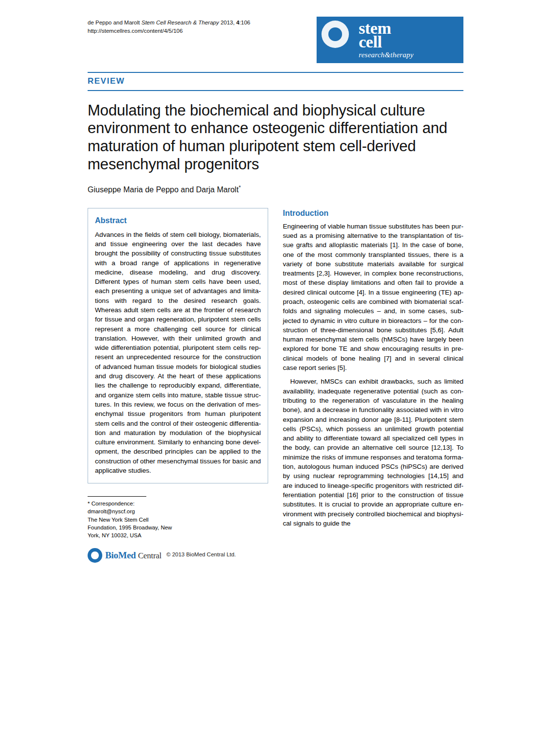de Peppo and Marolt Stem Cell Research & Therapy 2013, 4:106
http://stemcellres.com/content/4/5/106
stem cell research&therapy
REVIEW
Modulating the biochemical and biophysical culture environment to enhance osteogenic differentiation and maturation of human pluripotent stem cell-derived mesenchymal progenitors
Giuseppe Maria de Peppo and Darja Marolt*
Abstract
Advances in the fields of stem cell biology, biomaterials, and tissue engineering over the last decades have brought the possibility of constructing tissue substitutes with a broad range of applications in regenerative medicine, disease modeling, and drug discovery. Different types of human stem cells have been used, each presenting a unique set of advantages and limitations with regard to the desired research goals. Whereas adult stem cells are at the frontier of research for tissue and organ regeneration, pluripotent stem cells represent a more challenging cell source for clinical translation. However, with their unlimited growth and wide differentiation potential, pluripotent stem cells represent an unprecedented resource for the construction of advanced human tissue models for biological studies and drug discovery. At the heart of these applications lies the challenge to reproducibly expand, differentiate, and organize stem cells into mature, stable tissue structures. In this review, we focus on the derivation of mesenchymal tissue progenitors from human pluripotent stem cells and the control of their osteogenic differentiation and maturation by modulation of the biophysical culture environment. Similarly to enhancing bone development, the described principles can be applied to the construction of other mesenchymal tissues for basic and applicative studies.
* Correspondence: dmarolt@nyscf.org
The New York Stem Cell Foundation, 1995 Broadway, New York, NY 10032, USA
BioMed Central
© 2013 BioMed Central Ltd.
Introduction
Engineering of viable human tissue substitutes has been pursued as a promising alternative to the transplantation of tissue grafts and alloplastic materials [1]. In the case of bone, one of the most commonly transplanted tissues, there is a variety of bone substitute materials available for surgical treatments [2,3]. However, in complex bone reconstructions, most of these display limitations and often fail to provide a desired clinical outcome [4]. In a tissue engineering (TE) approach, osteogenic cells are combined with biomaterial scaffolds and signaling molecules – and, in some cases, subjected to dynamic in vitro culture in bioreactors – for the construction of three-dimensional bone substitutes [5,6]. Adult human mesenchymal stem cells (hMSCs) have largely been explored for bone TE and show encouraging results in preclinical models of bone healing [7] and in several clinical case report series [5].
However, hMSCs can exhibit drawbacks, such as limited availability, inadequate regenerative potential (such as contributing to the regeneration of vasculature in the healing bone), and a decrease in functionality associated with in vitro expansion and increasing donor age [8-11]. Pluripotent stem cells (PSCs), which possess an unlimited growth potential and ability to differentiate toward all specialized cell types in the body, can provide an alternative cell source [12,13]. To minimize the risks of immune responses and teratoma formation, autologous human induced PSCs (hiPSCs) are derived by using nuclear reprogramming technologies [14,15] and are induced to lineage-specific progenitors with restricted differentiation potential [16] prior to the construction of tissue substitutes. It is crucial to provide an appropriate culture environment with precisely controlled biochemical and biophysical signals to guide the